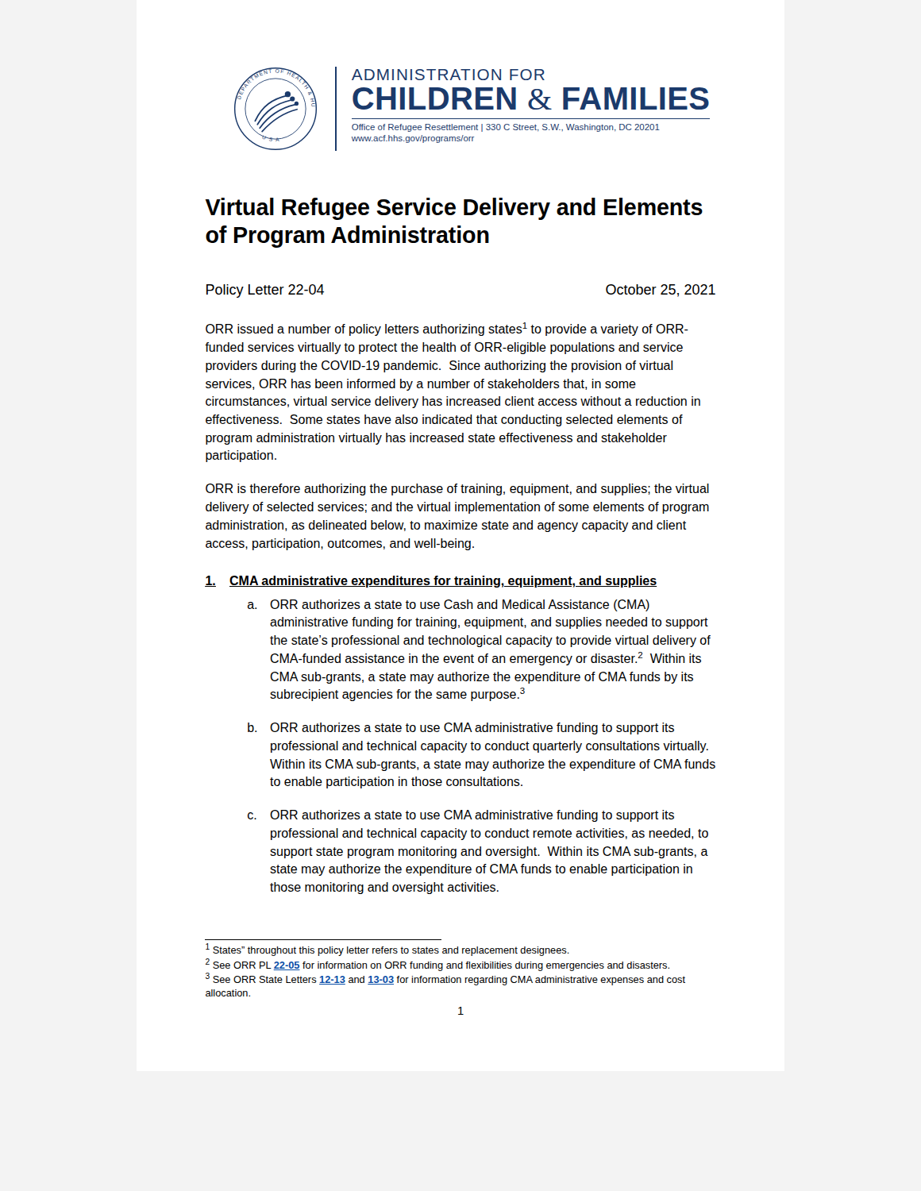DEPARTMENT OF HEALTH & HUMAN SERVICES U S A
ADMINISTRATION FOR
CHILDREN & FAMILIES
Office of Refugee Resettlement | 330 C Street, S.W., Washington, DC 20201
www.acf.hhs.gov/programs/orr
Virtual Refugee Service Delivery and Elements of Program Administration
Policy Letter 22-04 October 25, 2021
ORR issued a number of policy letters authorizing states1 to provide a variety of ORR-funded services virtually to protect the health of ORR-eligible populations and service providers during the COVID-19 pandemic. Since authorizing the provision of virtual services, ORR has been informed by a number of stakeholders that, in some circumstances, virtual service delivery has increased client access without a reduction in effectiveness. Some states have also indicated that conducting selected elements of program administration virtually has increased state effectiveness and stakeholder participation.
ORR is therefore authorizing the purchase of training, equipment, and supplies; the virtual delivery of selected services; and the virtual implementation of some elements of program administration, as delineated below, to maximize state and agency capacity and client access, participation, outcomes, and well-being.
1. CMA administrative expenditures for training, equipment, and supplies
ORR authorizes a state to use Cash and Medical Assistance (CMA) administrative funding for training, equipment, and supplies needed to support the state’s professional and technological capacity to provide virtual delivery of CMA-funded assistance in the event of an emergency or disaster.2 Within its CMA sub-grants, a state may authorize the expenditure of CMA funds by its subrecipient agencies for the same purpose.3
ORR authorizes a state to use CMA administrative funding to support its professional and technical capacity to conduct quarterly consultations virtually. Within its CMA sub-grants, a state may authorize the expenditure of CMA funds to enable participation in those consultations.
ORR authorizes a state to use CMA administrative funding to support its professional and technical capacity to conduct remote activities, as needed, to support state program monitoring and oversight. Within its CMA sub-grants, a state may authorize the expenditure of CMA funds to enable participation in those monitoring and oversight activities.
1 States” throughout this policy letter refers to states and replacement designees.
2 See ORR PL 22-05 for information on ORR funding and flexibilities during emergencies and disasters.
3 See ORR State Letters 12-13 and 13-03 for information regarding CMA administrative expenses and cost allocation.
1